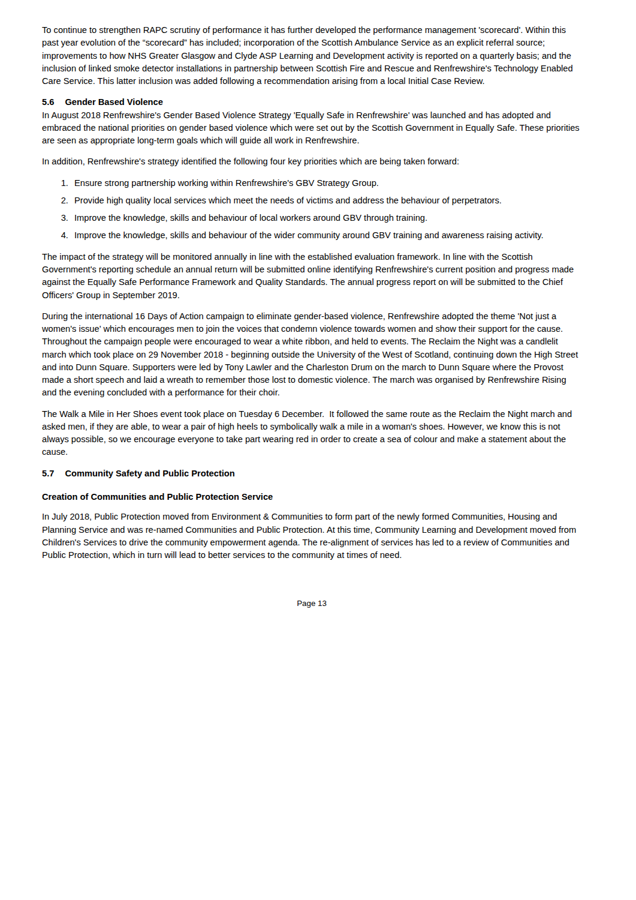To continue to strengthen RAPC scrutiny of performance it has further developed the performance management 'scorecard'. Within this past year evolution of the “scorecard” has included; incorporation of the Scottish Ambulance Service as an explicit referral source; improvements to how NHS Greater Glasgow and Clyde ASP Learning and Development activity is reported on a quarterly basis; and the inclusion of linked smoke detector installations in partnership between Scottish Fire and Rescue and Renfrewshire's Technology Enabled Care Service. This latter inclusion was added following a recommendation arising from a local Initial Case Review.
5.6 Gender Based Violence
In August 2018 Renfrewshire's Gender Based Violence Strategy 'Equally Safe in Renfrewshire' was launched and has adopted and embraced the national priorities on gender based violence which were set out by the Scottish Government in Equally Safe. These priorities are seen as appropriate long-term goals which will guide all work in Renfrewshire.
In addition, Renfrewshire's strategy identified the following four key priorities which are being taken forward:
Ensure strong partnership working within Renfrewshire's GBV Strategy Group.
Provide high quality local services which meet the needs of victims and address the behaviour of perpetrators.
Improve the knowledge, skills and behaviour of local workers around GBV through training.
Improve the knowledge, skills and behaviour of the wider community around GBV training and awareness raising activity.
The impact of the strategy will be monitored annually in line with the established evaluation framework. In line with the Scottish Government's reporting schedule an annual return will be submitted online identifying Renfrewshire's current position and progress made against the Equally Safe Performance Framework and Quality Standards. The annual progress report on will be submitted to the Chief Officers' Group in September 2019.
During the international 16 Days of Action campaign to eliminate gender-based violence, Renfrewshire adopted the theme 'Not just a women's issue' which encourages men to join the voices that condemn violence towards women and show their support for the cause. Throughout the campaign people were encouraged to wear a white ribbon, and held to events. The Reclaim the Night was a candlelit march which took place on 29 November 2018 - beginning outside the University of the West of Scotland, continuing down the High Street and into Dunn Square. Supporters were led by Tony Lawler and the Charleston Drum on the march to Dunn Square where the Provost made a short speech and laid a wreath to remember those lost to domestic violence. The march was organised by Renfrewshire Rising and the evening concluded with a performance for their choir.
The Walk a Mile in Her Shoes event took place on Tuesday 6 December. It followed the same route as the Reclaim the Night march and asked men, if they are able, to wear a pair of high heels to symbolically walk a mile in a woman's shoes. However, we know this is not always possible, so we encourage everyone to take part wearing red in order to create a sea of colour and make a statement about the cause.
5.7 Community Safety and Public Protection
Creation of Communities and Public Protection Service
In July 2018, Public Protection moved from Environment & Communities to form part of the newly formed Communities, Housing and Planning Service and was re-named Communities and Public Protection. At this time, Community Learning and Development moved from Children's Services to drive the community empowerment agenda. The re-alignment of services has led to a review of Communities and Public Protection, which in turn will lead to better services to the community at times of need.
Page 13